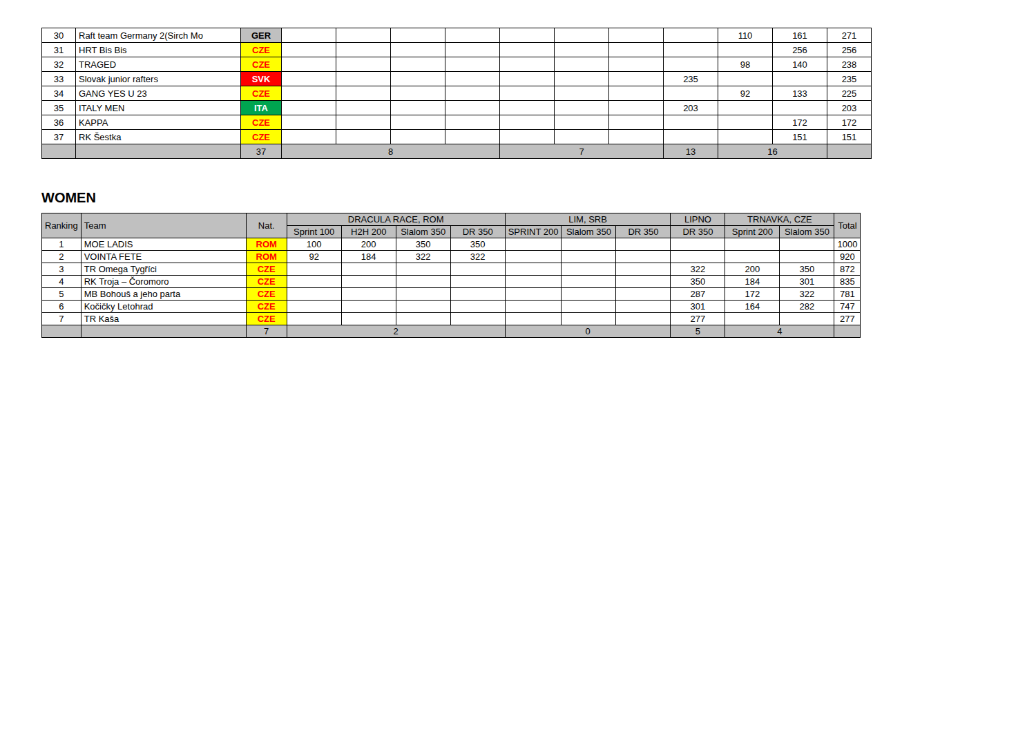| 30 | Raft team Germany 2(Sirch Mo | GER | | | | | | | | | 110 | 161 | 271 |
| 31 | HRT Bis Bis | CZE | | | | | | | | | | 256 | 256 |
| 32 | TRAGED | CZE | | | | | | | | | 98 | 140 | 238 |
| 33 | Slovak junior rafters | SVK | | | | | | | | 235 | | | 235 |
| 34 | GANG YES U 23 | CZE | | | | | | | | | 92 | 133 | 225 |
| 35 | ITALY MEN | ITA | | | | | | | | 203 | | | 203 |
| 36 | KAPPA | CZE | | | | | | | | | | 172 | 172 |
| 37 | RK Šestka | CZE | | | | | | | | | | 151 | 151 |
| | | 37 | 8 | 7 | 13 | 16 | |
WOMEN
| Ranking | Team | Nat. | DRACULA RACE, ROM | LIM, SRB | LIPNO | TRNAVKA, CZE | Total |
| Sprint 100 | H2H 200 | Slalom 350 | DR 350 | SPRINT 200 | Slalom 350 | DR 350 | DR 350 | Sprint 200 | Slalom 350 |
| 1 | MOE LADIS | ROM | 100 | 200 | 350 | 350 | | | | | | | 1000 |
| 2 | VOINTA FETE | ROM | 92 | 184 | 322 | 322 | | | | | | | 920 |
| 3 | TR Omega Tygříci | CZE | | | | | | | | 322 | 200 | 350 | 872 |
| 4 | RK Troja – Čoromoro | CZE | | | | | | | | 350 | 184 | 301 | 835 |
| 5 | MB Bohouš a jeho parta | CZE | | | | | | | | 287 | 172 | 322 | 781 |
| 6 | Kočičky Letohrad | CZE | | | | | | | | 301 | 164 | 282 | 747 |
| 7 | TR Kaša | CZE | | | | | | | | 277 | | | 277 |
| | | 7 | 2 | 0 | 5 | 4 | |